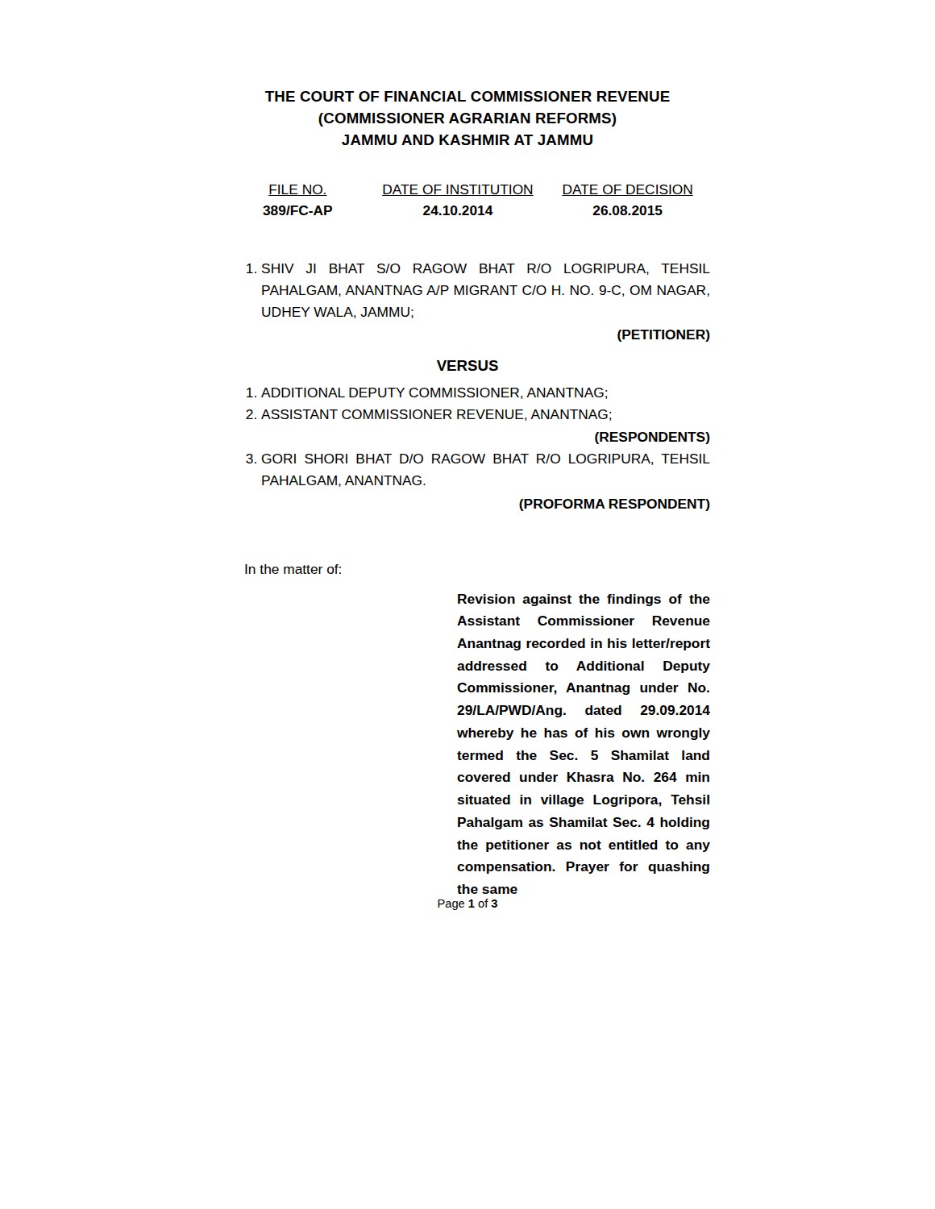THE COURT OF FINANCIAL COMMISSIONER REVENUE
(COMMISSIONER AGRARIAN REFORMS)
JAMMU AND KASHMIR AT JAMMU
| FILE NO. | DATE OF INSTITUTION | DATE OF DECISION |
| 389/FC-AP | 24.10.2014 | 26.08.2015 |
SHIV JI BHAT S/O RAGOW BHAT R/O LOGRIPURA, TEHSIL PAHALGAM, ANANTNAG A/P MIGRANT C/O H. NO. 9-C, OM NAGAR, UDHEY WALA, JAMMU;
(PETITIONER)
VERSUS
ADDITIONAL DEPUTY COMMISSIONER, ANANTNAG;
ASSISTANT COMMISSIONER REVENUE, ANANTNAG;
(RESPONDENTS)
GORI SHORI BHAT D/O RAGOW BHAT R/O LOGRIPURA, TEHSIL PAHALGAM, ANANTNAG.
(PROFORMA RESPONDENT)
In the matter of:
Revision against the findings of the Assistant Commissioner Revenue Anantnag recorded in his letter/report addressed to Additional Deputy Commissioner, Anantnag under No. 29/LA/PWD/Ang. dated 29.09.2014 whereby he has of his own wrongly termed the Sec. 5 Shamilat land covered under Khasra No. 264 min situated in village Logripora, Tehsil Pahalgam as Shamilat Sec. 4 holding the petitioner as not entitled to any compensation. Prayer for quashing the same
Page 1 of 3